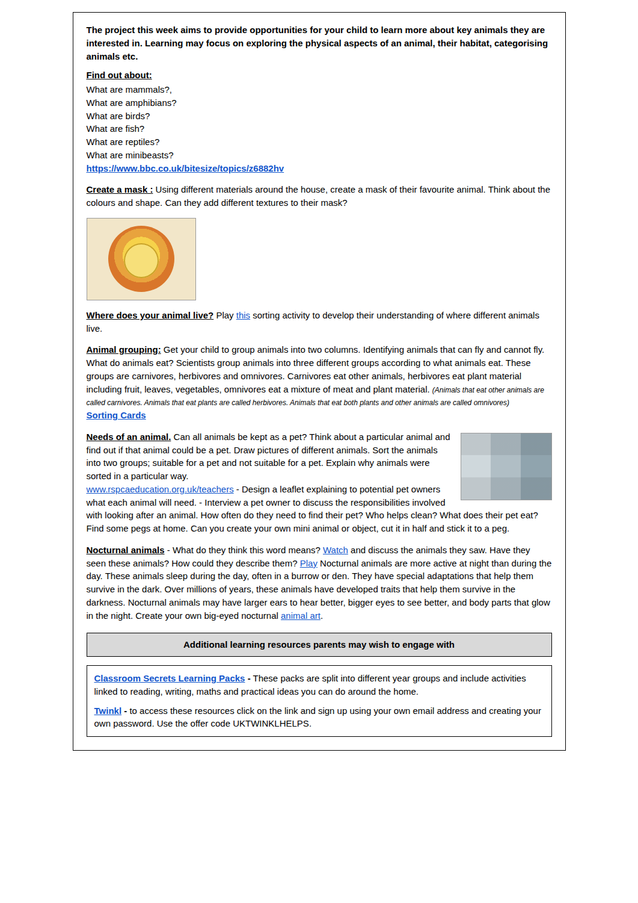The project this week aims to provide opportunities for your child to learn more about key animals they are interested in. Learning may focus on exploring the physical aspects of an animal, their habitat, categorising animals etc.
Find out about:
What are mammals?,
What are amphibians?
What are birds?
What are fish?
What are reptiles?
What are minibeasts?
https://www.bbc.co.uk/bitesize/topics/z6882hv
Create a mask : Using different materials around the house, create a mask of their favourite animal. Think about the colours and shape. Can they add different textures to their mask?
Where does your animal live? Play this sorting activity to develop their understanding of where different animals live.
Animal grouping: Get your child to group animals into two columns. Identifying animals that can fly and cannot fly. What do animals eat? Scientists group animals into three different groups according to what animals eat. These groups are carnivores, herbivores and omnivores. Carnivores eat other animals, herbivores eat plant material including fruit, leaves, vegetables, omnivores eat a mixture of meat and plant material. (Animals that eat other animals are called carnivores. Animals that eat plants are called herbivores. Animals that eat both plants and other animals are called omnivores)
Sorting Cards
Needs of an animal. Can all animals be kept as a pet? Think about a particular animal and find out if that animal could be a pet. Draw pictures of different animals. Sort the animals into two groups; suitable for a pet and not suitable for a pet. Explain why animals were sorted in a particular way.
www.rspcaeducation.org.uk/teachers - Design a leaflet explaining to potential pet owners what each animal will need. - Interview a pet owner to discuss the responsibilities involved with looking after an animal. How often do they need to find their pet? Who helps clean? What does their pet eat? Find some pegs at home. Can you create your own mini animal or object, cut it in half and stick it to a peg.
Nocturnal animals - What do they think this word means? Watch and discuss the animals they saw. Have they seen these animals? How could they describe them? Play Nocturnal animals are more active at night than during the day. These animals sleep during the day, often in a burrow or den. They have special adaptations that help them survive in the dark. Over millions of years, these animals have developed traits that help them survive in the darkness. Nocturnal animals may have larger ears to hear better, bigger eyes to see better, and body parts that glow in the night. Create your own big-eyed nocturnal animal art.
Additional learning resources parents may wish to engage with
Classroom Secrets Learning Packs - These packs are split into different year groups and include activities linked to reading, writing, maths and practical ideas you can do around the home.
Twinkl - to access these resources click on the link and sign up using your own email address and creating your own password. Use the offer code UKTWINKLHELPS.